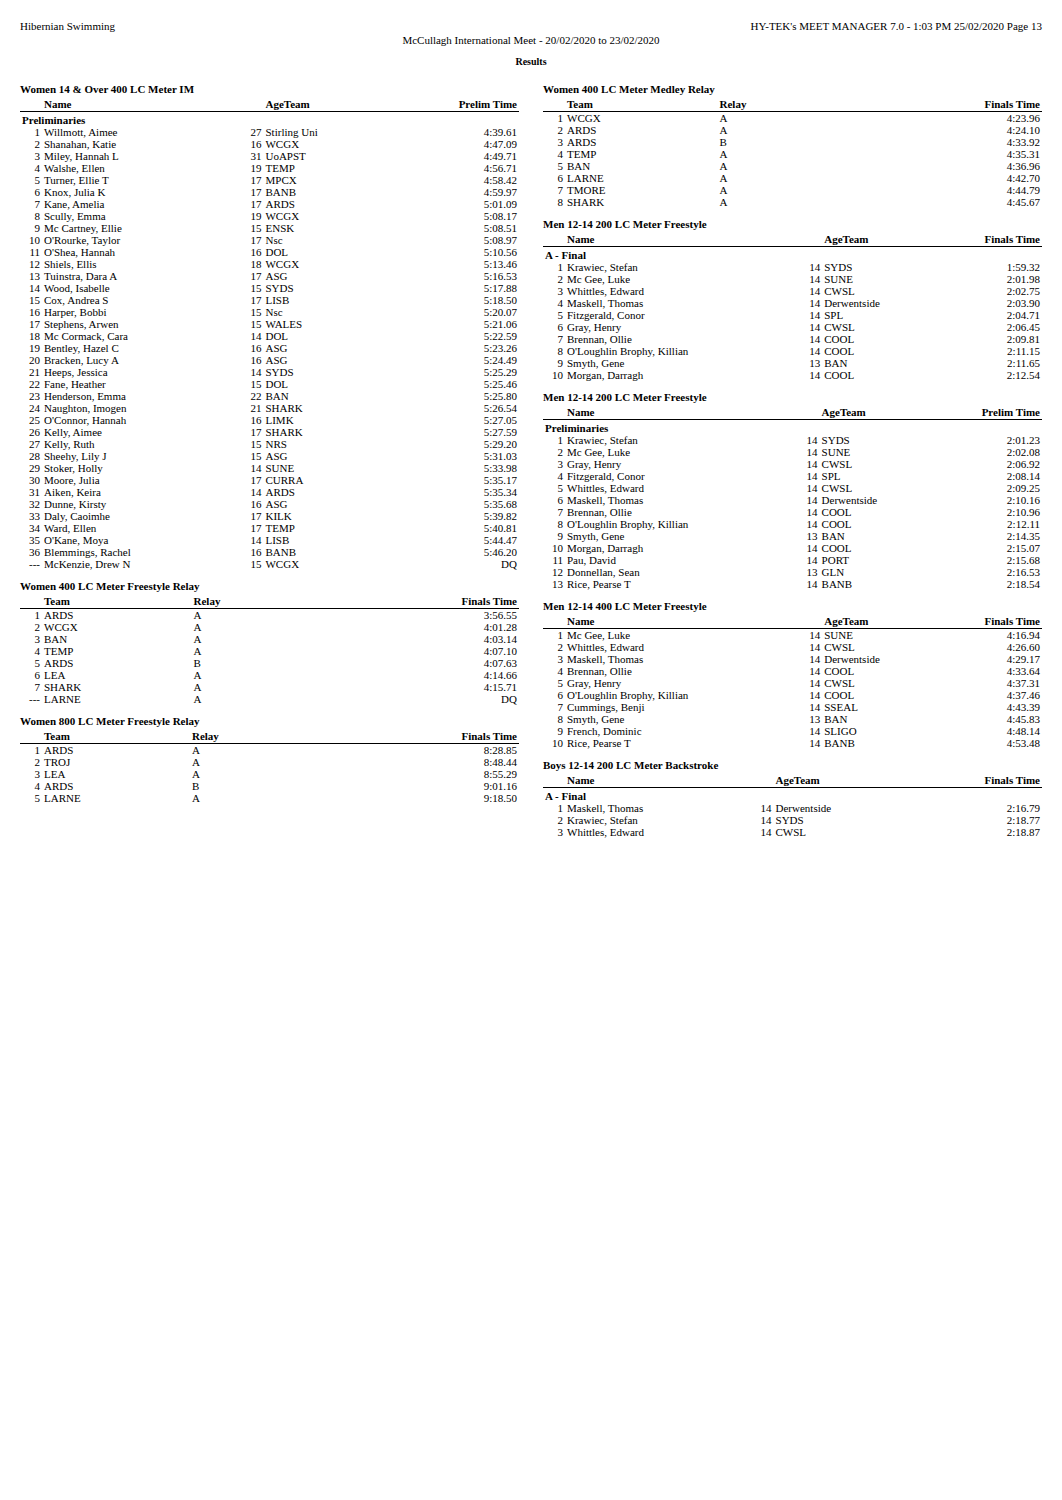Hibernian Swimming
HY-TEK's MEET MANAGER 7.0 - 1:03 PM 25/02/2020 Page 13
McCullagh International Meet - 20/02/2020 to 23/02/2020
Results
Women 14 & Over 400 LC Meter IM
| | Name | | AgeTeam | Prelim Time |
| --- | --- | --- | --- | --- |
| Preliminaries |
| 1 | Willmott, Aimee | 27 | Stirling Uni | 4:39.61 |
| 2 | Shanahan, Katie | 16 | WCGX | 4:47.09 |
| 3 | Miley, Hannah L | 31 | UoAPST | 4:49.71 |
| 4 | Walshe, Ellen | 19 | TEMP | 4:56.71 |
| 5 | Turner, Ellie T | 17 | MPCX | 4:58.42 |
| 6 | Knox, Julia K | 17 | BANB | 4:59.97 |
| 7 | Kane, Amelia | 17 | ARDS | 5:01.09 |
| 8 | Scully, Emma | 19 | WCGX | 5:08.17 |
| 9 | Mc Cartney, Ellie | 15 | ENSK | 5:08.51 |
| 10 | O'Rourke, Taylor | 17 | Nsc | 5:08.97 |
| 11 | O'Shea, Hannah | 16 | DOL | 5:10.56 |
| 12 | Shiels, Ellis | 18 | WCGX | 5:13.46 |
| 13 | Tuinstra, Dara A | 17 | ASG | 5:16.53 |
| 14 | Wood, Isabelle | 15 | SYDS | 5:17.88 |
| 15 | Cox, Andrea S | 17 | LISB | 5:18.50 |
| 16 | Harper, Bobbi | 15 | Nsc | 5:20.07 |
| 17 | Stephens, Arwen | 15 | WALES | 5:21.06 |
| 18 | Mc Cormack, Cara | 14 | DOL | 5:22.59 |
| 19 | Bentley, Hazel C | 16 | ASG | 5:23.26 |
| 20 | Bracken, Lucy A | 16 | ASG | 5:24.49 |
| 21 | Heeps, Jessica | 14 | SYDS | 5:25.29 |
| 22 | Fane, Heather | 15 | DOL | 5:25.46 |
| 23 | Henderson, Emma | 22 | BAN | 5:25.80 |
| 24 | Naughton, Imogen | 21 | SHARK | 5:26.54 |
| 25 | O'Connor, Hannah | 16 | LIMK | 5:27.05 |
| 26 | Kelly, Aimee | 17 | SHARK | 5:27.59 |
| 27 | Kelly, Ruth | 15 | NRS | 5:29.20 |
| 28 | Sheehy, Lily J | 15 | ASG | 5:31.03 |
| 29 | Stoker, Holly | 14 | SUNE | 5:33.98 |
| 30 | Moore, Julia | 17 | CURRA | 5:35.17 |
| 31 | Aiken, Keira | 14 | ARDS | 5:35.34 |
| 32 | Dunne, Kirsty | 16 | ASG | 5:35.68 |
| 33 | Daly, Caoimhe | 17 | KILK | 5:39.82 |
| 34 | Ward, Ellen | 17 | TEMP | 5:40.81 |
| 35 | O'Kane, Moya | 14 | LISB | 5:44.47 |
| 36 | Blemmings, Rachel | 16 | BANB | 5:46.20 |
| --- | McKenzie, Drew N | 15 | WCGX | DQ |
Women 400 LC Meter Freestyle Relay
| | Team | Relay | Finals Time |
| --- | --- | --- | --- |
| 1 | ARDS | A | 3:56.55 |
| 2 | WCGX | A | 4:01.28 |
| 3 | BAN | A | 4:03.14 |
| 4 | TEMP | A | 4:07.10 |
| 5 | ARDS | B | 4:07.63 |
| 6 | LEA | A | 4:14.66 |
| 7 | SHARK | A | 4:15.71 |
| --- | LARNE | A | DQ |
Women 800 LC Meter Freestyle Relay
| | Team | Relay | Finals Time |
| --- | --- | --- | --- |
| 1 | ARDS | A | 8:28.85 |
| 2 | TROJ | A | 8:48.44 |
| 3 | LEA | A | 8:55.29 |
| 4 | ARDS | B | 9:01.16 |
| 5 | LARNE | A | 9:18.50 |
Women 400 LC Meter Medley Relay
| | Team | Relay | Finals Time |
| --- | --- | --- | --- |
| 1 | WCGX | A | 4:23.96 |
| 2 | ARDS | A | 4:24.10 |
| 3 | ARDS | B | 4:33.92 |
| 4 | TEMP | A | 4:35.31 |
| 5 | BAN | A | 4:36.96 |
| 6 | LARNE | A | 4:42.70 |
| 7 | TMORE | A | 4:44.79 |
| 8 | SHARK | A | 4:45.67 |
Men 12-14 200 LC Meter Freestyle
| | Name | | AgeTeam | Finals Time |
| --- | --- | --- | --- | --- |
| A - Final |
| 1 | Krawiec, Stefan | 14 | SYDS | 1:59.32 |
| 2 | Mc Gee, Luke | 14 | SUNE | 2:01.98 |
| 3 | Whittles, Edward | 14 | CWSL | 2:02.75 |
| 4 | Maskell, Thomas | 14 | Derwentside | 2:03.90 |
| 5 | Fitzgerald, Conor | 14 | SPL | 2:04.71 |
| 6 | Gray, Henry | 14 | CWSL | 2:06.45 |
| 7 | Brennan, Ollie | 14 | COOL | 2:09.81 |
| 8 | O'Loughlin Brophy, Killian | 14 | COOL | 2:11.15 |
| 9 | Smyth, Gene | 13 | BAN | 2:11.65 |
| 10 | Morgan, Darragh | 14 | COOL | 2:12.54 |
Men 12-14 200 LC Meter Freestyle
| | Name | | AgeTeam | Prelim Time |
| --- | --- | --- | --- | --- |
| Preliminaries |
| 1 | Krawiec, Stefan | 14 | SYDS | 2:01.23 |
| 2 | Mc Gee, Luke | 14 | SUNE | 2:02.08 |
| 3 | Gray, Henry | 14 | CWSL | 2:06.92 |
| 4 | Fitzgerald, Conor | 14 | SPL | 2:08.14 |
| 5 | Whittles, Edward | 14 | CWSL | 2:09.25 |
| 6 | Maskell, Thomas | 14 | Derwentside | 2:10.16 |
| 7 | Brennan, Ollie | 14 | COOL | 2:10.96 |
| 8 | O'Loughlin Brophy, Killian | 14 | COOL | 2:12.11 |
| 9 | Smyth, Gene | 13 | BAN | 2:14.35 |
| 10 | Morgan, Darragh | 14 | COOL | 2:15.07 |
| 11 | Pau, David | 14 | PORT | 2:15.68 |
| 12 | Donnellan, Sean | 13 | GLN | 2:16.53 |
| 13 | Rice, Pearse T | 14 | BANB | 2:18.54 |
Men 12-14 400 LC Meter Freestyle
| | Name | | AgeTeam | Finals Time |
| --- | --- | --- | --- | --- |
| 1 | Mc Gee, Luke | 14 | SUNE | 4:16.94 |
| 2 | Whittles, Edward | 14 | CWSL | 4:26.60 |
| 3 | Maskell, Thomas | 14 | Derwentside | 4:29.17 |
| 4 | Brennan, Ollie | 14 | COOL | 4:33.64 |
| 5 | Gray, Henry | 14 | CWSL | 4:37.31 |
| 6 | O'Loughlin Brophy, Killian | 14 | COOL | 4:37.46 |
| 7 | Cummings, Benji | 14 | SSEAL | 4:43.39 |
| 8 | Smyth, Gene | 13 | BAN | 4:45.83 |
| 9 | French, Dominic | 14 | SLIGO | 4:48.14 |
| 10 | Rice, Pearse T | 14 | BANB | 4:53.48 |
Boys 12-14 200 LC Meter Backstroke
| | Name | | AgeTeam | Finals Time |
| --- | --- | --- | --- | --- |
| A - Final |
| 1 | Maskell, Thomas | 14 | Derwentside | 2:16.79 |
| 2 | Krawiec, Stefan | 14 | SYDS | 2:18.77 |
| 3 | Whittles, Edward | 14 | CWSL | 2:18.87 |